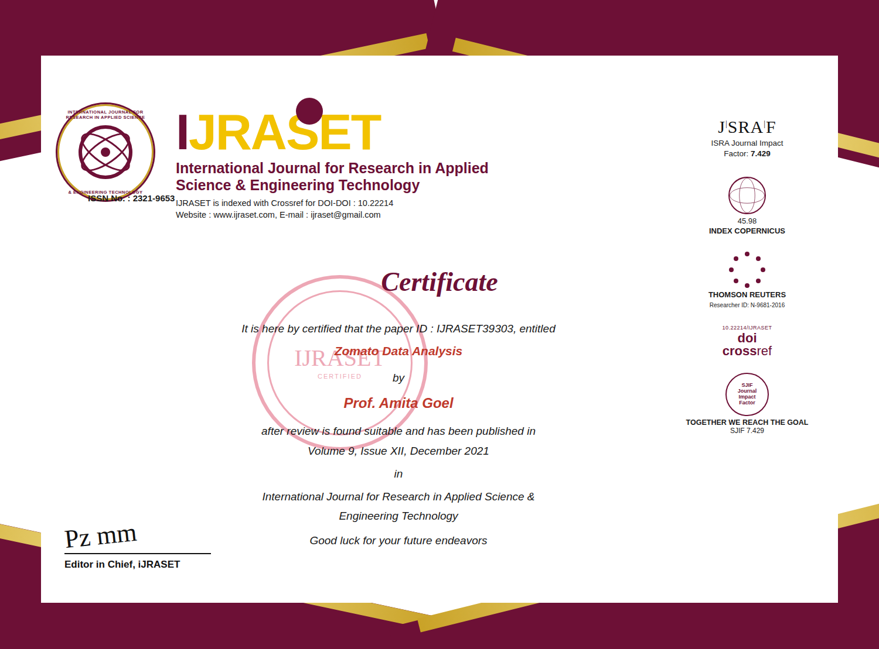International Journal for Research in Applied Science
& Engineering Technology
ISSN No. : 2321-9653
IJRASET
International Journal for Research in Applied
Science & Engineering Technology
IJRASET is indexed with Crossref for DOI-DOI : 10.22214
Website : www.ijraset.com, E-mail : ijraset@gmail.com
Certificate
IJRASETCERTIFIED
It is here by certified that the paper ID : IJRASET39303, entitled Zomato Data Analysis by Prof. Amita Goel after review is found suitable and has been published in Volume 9, Issue XII, December 2021 in International Journal for Research in Applied Science & Engineering Technology Good luck for your future endeavors
Pz mm
Editor in Chief, iJRASET
J|SRA|F
ISRA Journal Impact
Factor: 7.429
45.98
INDEX COPERNICUS
THOMSON REUTERS Researcher ID: N-9681-2016
10.22214/IJRASET doi
crossref
SJIF
Journal
Impact
Factor
TOGETHER WE REACH THE GOAL
SJIF 7.429